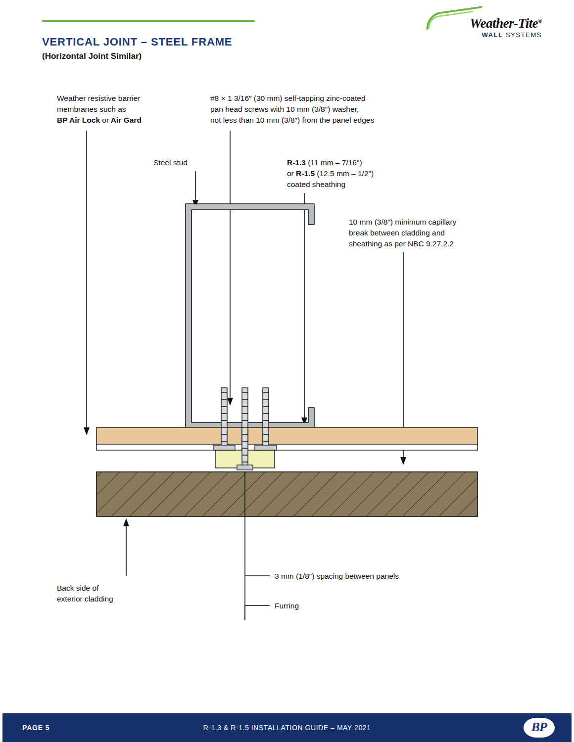Vertical Joint – Steel Frame
(Horizontal Joint Similar)
Weather-Tite®
WALL SYSTEMS
Vertical joint detail at steel frame Cross-section showing steel stud, coated sheathing, weather resistive barrier membrane, self-tapping screws with washers, furring, 3 mm spacing between panels, 10 mm capillary break and exterior cladding. Weather resistive barrier membranes such as BP Air Lock or Air Gard #8 × 1 3/16″ (30 mm) self-tapping zinc-coated pan head screws with 10 mm (3/8″) washer, not less than 10 mm (3/8″) from the panel edges Steel stud R-1.3 (11 mm – 7/16″) or R-1.5 (12.5 mm – 1/2″) coated sheathing 10 mm (3/8″) minimum capillary break between cladding and sheathing as per NBC 9.27.2.2 Back side of exterior cladding Furring 3 mm (1/8″) spacing between panels
PAGE 5
R-1.3 & R-1.5 INSTALLATION GUIDE – MAY 2021
BP